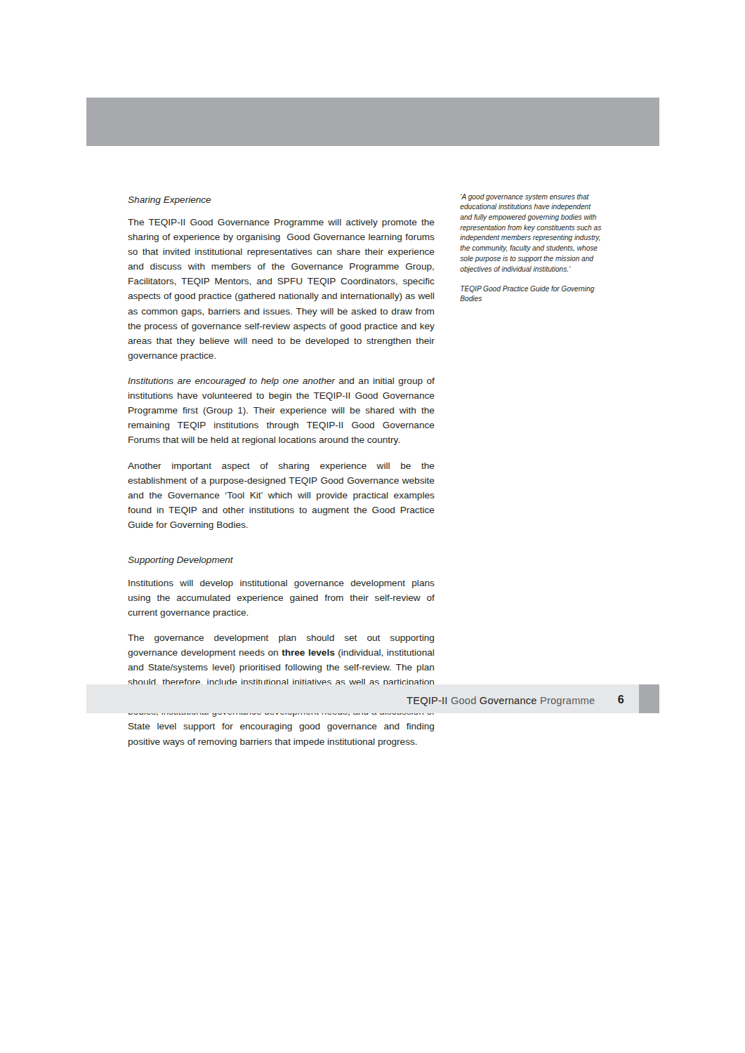Sharing Experience
The TEQIP-II Good Governance Programme will actively promote the sharing of experience by organising Good Governance learning forums so that invited institutional representatives can share their experience and discuss with members of the Governance Programme Group, Facilitators, TEQIP Mentors, and SPFU TEQIP Coordinators, specific aspects of good practice (gathered nationally and internationally) as well as common gaps, barriers and issues. They will be asked to draw from the process of governance self-review aspects of good practice and key areas that they believe will need to be developed to strengthen their governance practice.
Institutions are encouraged to help one another and an initial group of institutions have volunteered to begin the TEQIP-II Good Governance Programme first (Group 1). Their experience will be shared with the remaining TEQIP institutions through TEQIP-II Good Governance Forums that will be held at regional locations around the country.
Another important aspect of sharing experience will be the establishment of a purpose-designed TEQIP Good Governance website and the Governance ‘Tool Kit’ which will provide practical examples found in TEQIP and other institutions to augment the Good Practice Guide for Governing Bodies.
Supporting Development
Institutions will develop institutional governance development plans using the accumulated experience gained from their self-review of current governance practice.
The governance development plan should set out supporting governance development needs on three levels (individual, institutional and State/systems level) prioritised following the self-review. The plan should, therefore, include institutional initiatives as well as participation in external initiatives that support individual members of governing bodies, institutional governance development needs, and a discussion of State level support for encouraging good governance and finding positive ways of removing barriers that impede institutional progress.
‘A good governance system ensures that educational institutions have independent and fully empowered governing bodies with representation from key constituents such as independent members representing industry, the community, faculty and students, whose sole purpose is to support the mission and objectives of individual institutions.’
TEQIP Good Practice Guide for Governing Bodies
TEQIP-II Good Governance Programme
6